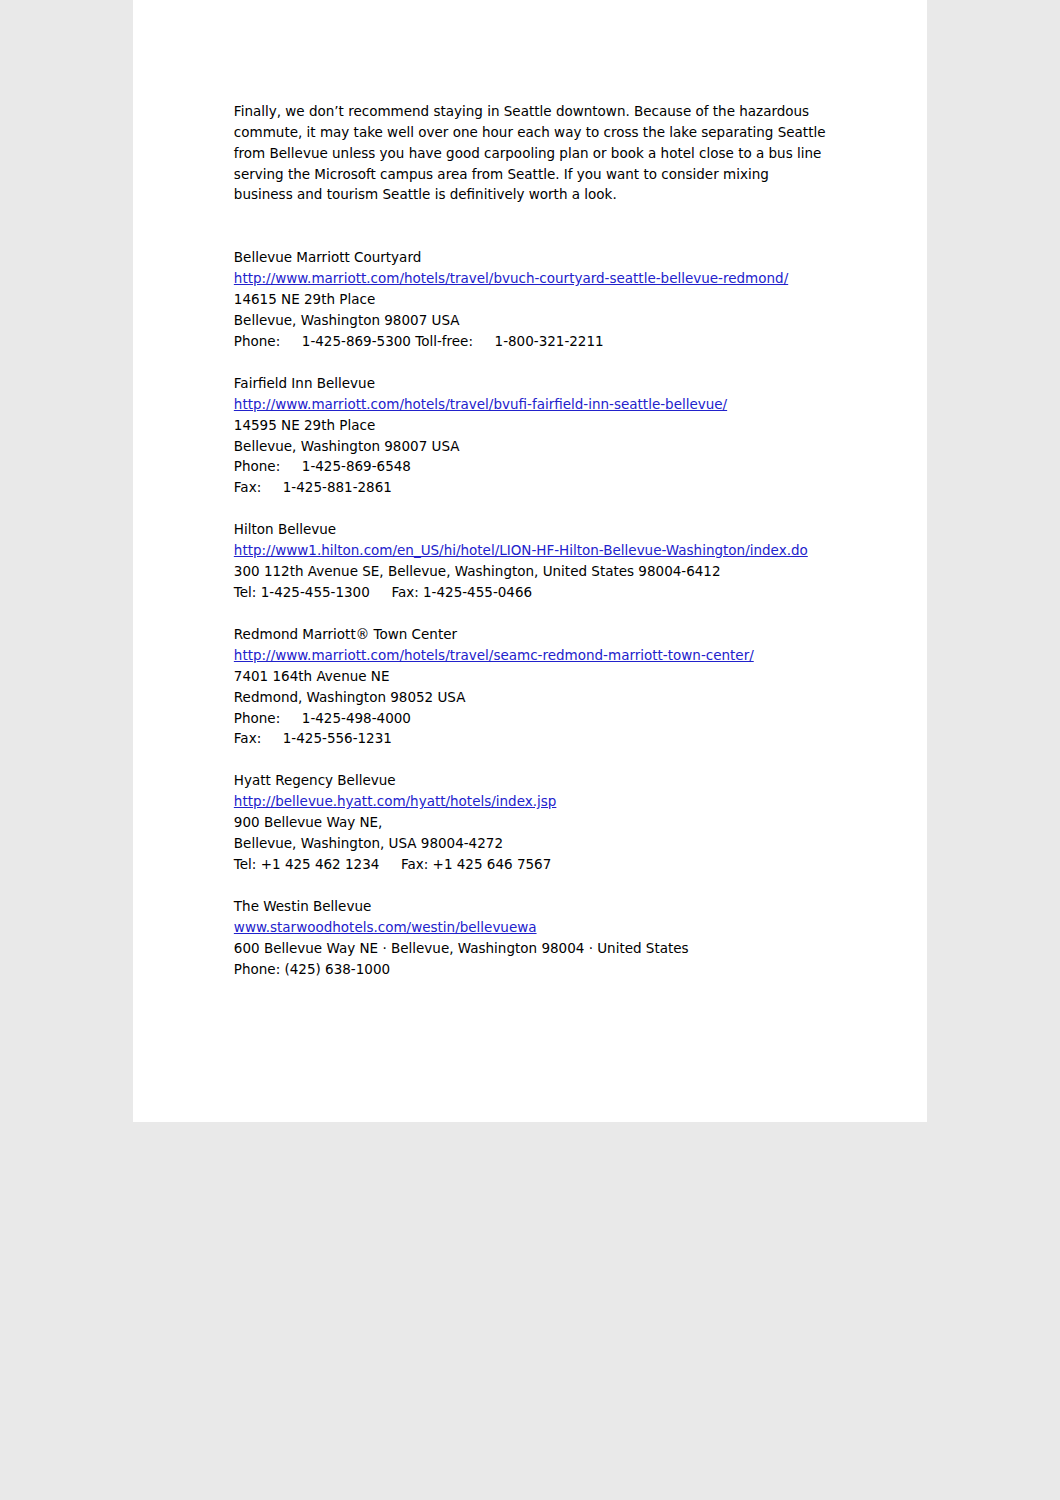Finally, we don’t recommend staying in Seattle downtown. Because of the hazardous commute, it may take well over one hour each way to cross the lake separating Seattle from Bellevue unless you have good carpooling plan or book a hotel close to a bus line serving the Microsoft campus area from Seattle. If you want to consider mixing business and tourism Seattle is definitively worth a look.
Bellevue Marriott Courtyard
http://www.marriott.com/hotels/travel/bvuch-courtyard-seattle-bellevue-redmond/
14615 NE 29th Place
Bellevue, Washington 98007 USA
Phone: 1-425-869-5300 Toll-free: 1-800-321-2211
Fairfield Inn Bellevue
http://www.marriott.com/hotels/travel/bvufi-fairfield-inn-seattle-bellevue/
14595 NE 29th Place
Bellevue, Washington 98007 USA
Phone: 1-425-869-6548
Fax: 1-425-881-2861
Hilton Bellevue
http://www1.hilton.com/en_US/hi/hotel/LION-HF-Hilton-Bellevue-Washington/index.do
300 112th Avenue SE, Bellevue, Washington, United States 98004-6412
Tel: 1-425-455-1300 Fax: 1-425-455-0466
Redmond Marriott® Town Center
http://www.marriott.com/hotels/travel/seamc-redmond-marriott-town-center/
7401 164th Avenue NE
Redmond, Washington 98052 USA
Phone: 1-425-498-4000
Fax: 1-425-556-1231
Hyatt Regency Bellevue
http://bellevue.hyatt.com/hyatt/hotels/index.jsp
900 Bellevue Way NE,
Bellevue, Washington, USA 98004-4272
Tel: +1 425 462 1234 Fax: +1 425 646 7567
The Westin Bellevue
www.starwoodhotels.com/westin/bellevuewa
600 Bellevue Way NE · Bellevue, Washington 98004 · United States
Phone: (425) 638-1000